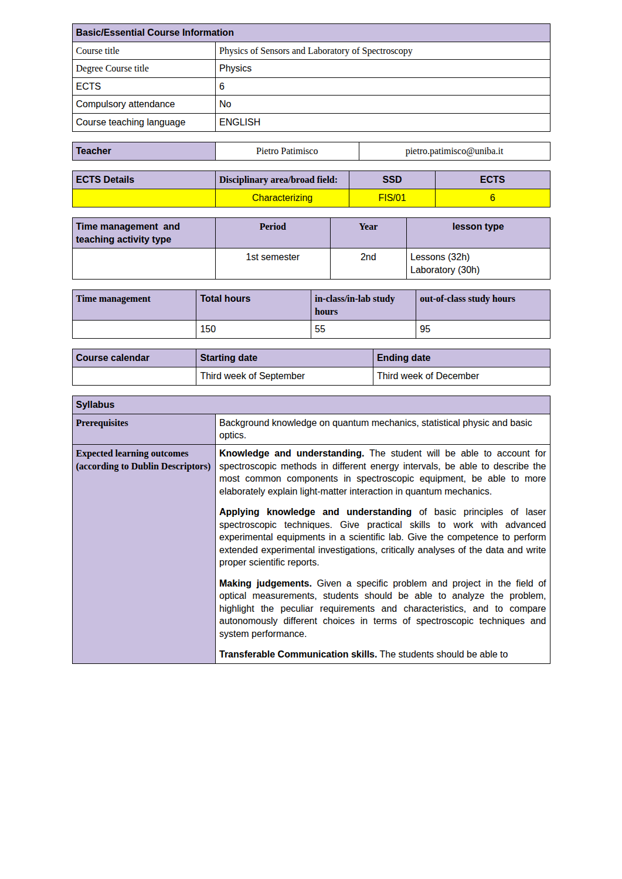| Basic/Essential Course Information |
| Course title | Physics of Sensors and Laboratory of Spectroscopy |
| Degree Course title | Physics |
| ECTS | 6 |
| Compulsory attendance | No |
| Course teaching language | ENGLISH |
| Teacher | Pietro Patimisco | pietro.patimisco@uniba.it |
| ECTS Details | Disciplinary area/broad field: | SSD | ECTS |
| | Characterizing | FIS/01 | 6 |
| Time management and teaching activity type | Period | Year | lesson type |
| | 1st semester | 2nd | Lessons (32h) Laboratory (30h) |
| Time management | Total hours | in-class/in-lab study hours | out-of-class study hours |
| | 150 | 55 | 95 |
| Course calendar | Starting date | Ending date |
| | Third week of September | Third week of December |
| Syllabus |
| Prerequisites | Background knowledge on quantum mechanics, statistical physic and basic optics. |
| Expected learning outcomes (according to Dublin Descriptors) | Knowledge and understanding. The student will be able to account for spectroscopic methods in different energy intervals, be able to describe the most common components in spectroscopic equipment, be able to more elaborately explain light-matter interaction in quantum mechanics. Applying knowledge and understanding of basic principles of laser spectroscopic techniques. Give practical skills to work with advanced experimental equipments in a scientific lab. Give the competence to perform extended experimental investigations, critically analyses of the data and write proper scientific reports. Making judgements. Given a specific problem and project in the field of optical measurements, students should be able to analyze the problem, highlight the peculiar requirements and characteristics, and to compare autonomously different choices in terms of spectroscopic techniques and system performance. Transferable Communication skills. The students should be able to |